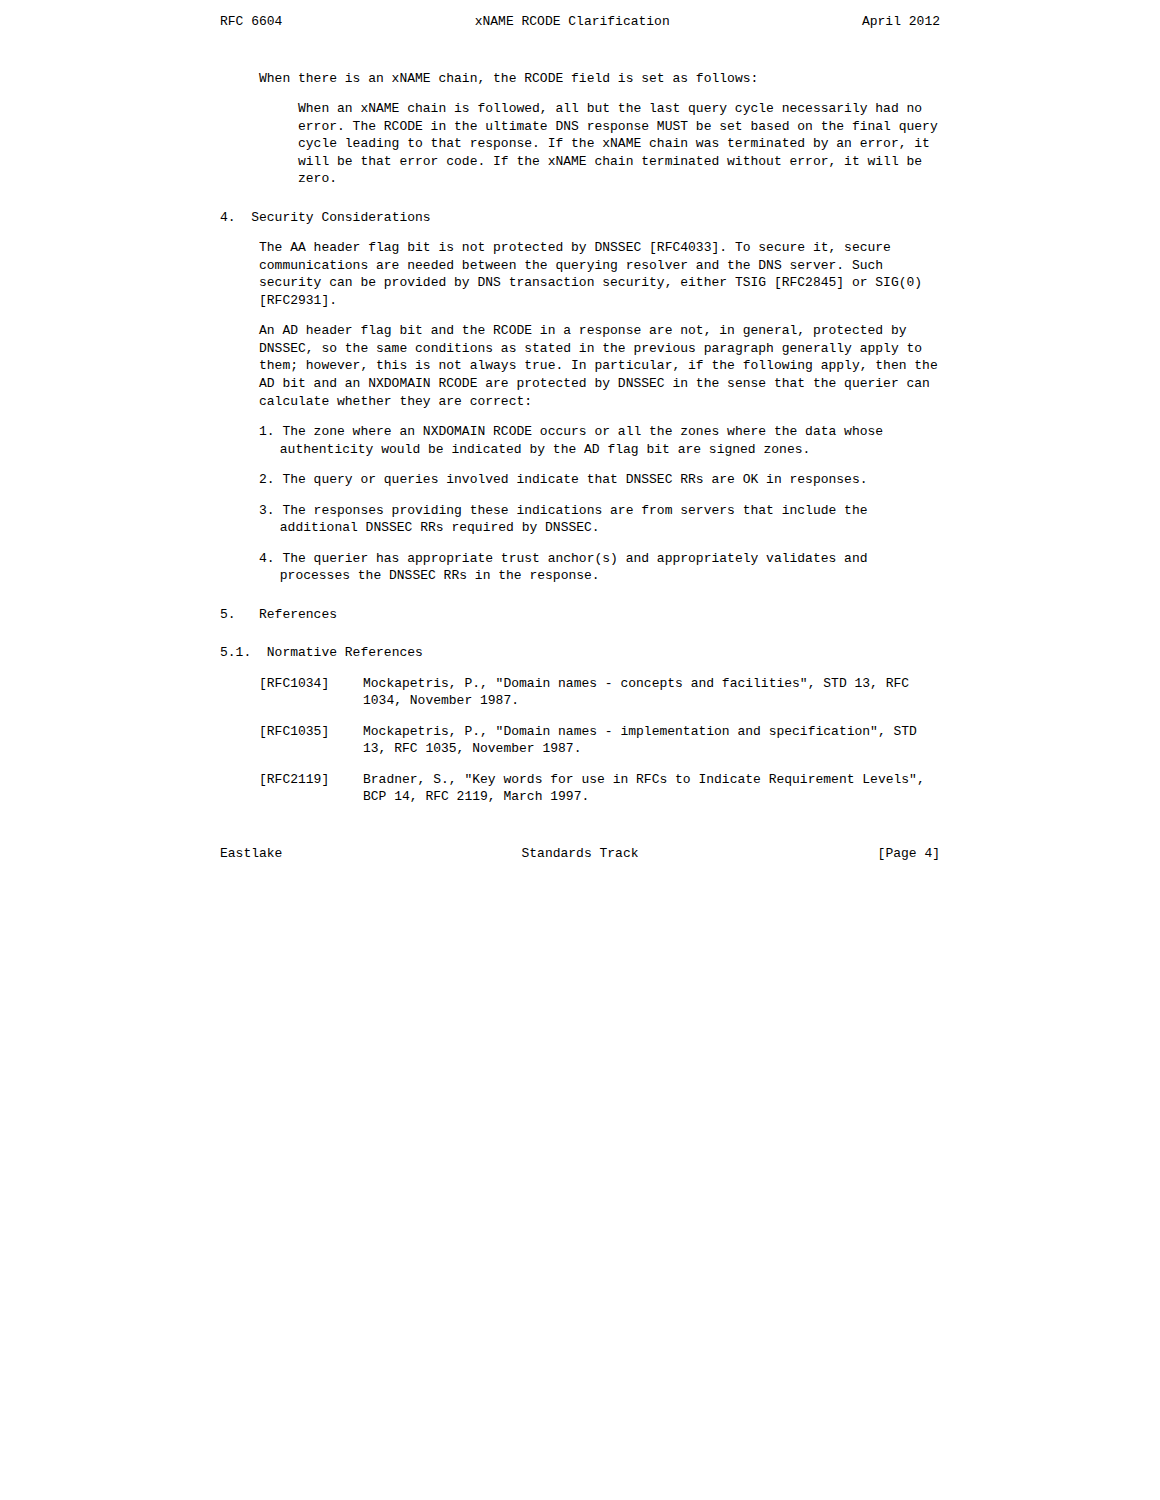RFC 6604 xNAME RCODE Clarification April 2012
When there is an xNAME chain, the RCODE field is set as follows:
When an xNAME chain is followed, all but the last query cycle necessarily had no error. The RCODE in the ultimate DNS response MUST be set based on the final query cycle leading to that response. If the xNAME chain was terminated by an error, it will be that error code. If the xNAME chain terminated without error, it will be zero.
4. Security Considerations
The AA header flag bit is not protected by DNSSEC [RFC4033]. To secure it, secure communications are needed between the querying resolver and the DNS server. Such security can be provided by DNS transaction security, either TSIG [RFC2845] or SIG(0) [RFC2931].
An AD header flag bit and the RCODE in a response are not, in general, protected by DNSSEC, so the same conditions as stated in the previous paragraph generally apply to them; however, this is not always true. In particular, if the following apply, then the AD bit and an NXDOMAIN RCODE are protected by DNSSEC in the sense that the querier can calculate whether they are correct:
1. The zone where an NXDOMAIN RCODE occurs or all the zones where the data whose authenticity would be indicated by the AD flag bit are signed zones.
2. The query or queries involved indicate that DNSSEC RRs are OK in responses.
3. The responses providing these indications are from servers that include the additional DNSSEC RRs required by DNSSEC.
4. The querier has appropriate trust anchor(s) and appropriately validates and processes the DNSSEC RRs in the response.
5. References
5.1. Normative References
[RFC1034]
Mockapetris, P., "Domain names - concepts and facilities", STD 13, RFC 1034, November 1987.
[RFC1035]
Mockapetris, P., "Domain names - implementation and specification", STD 13, RFC 1035, November 1987.
[RFC2119]
Bradner, S., "Key words for use in RFCs to Indicate Requirement Levels", BCP 14, RFC 2119, March 1997.
Eastlake Standards Track [Page 4]